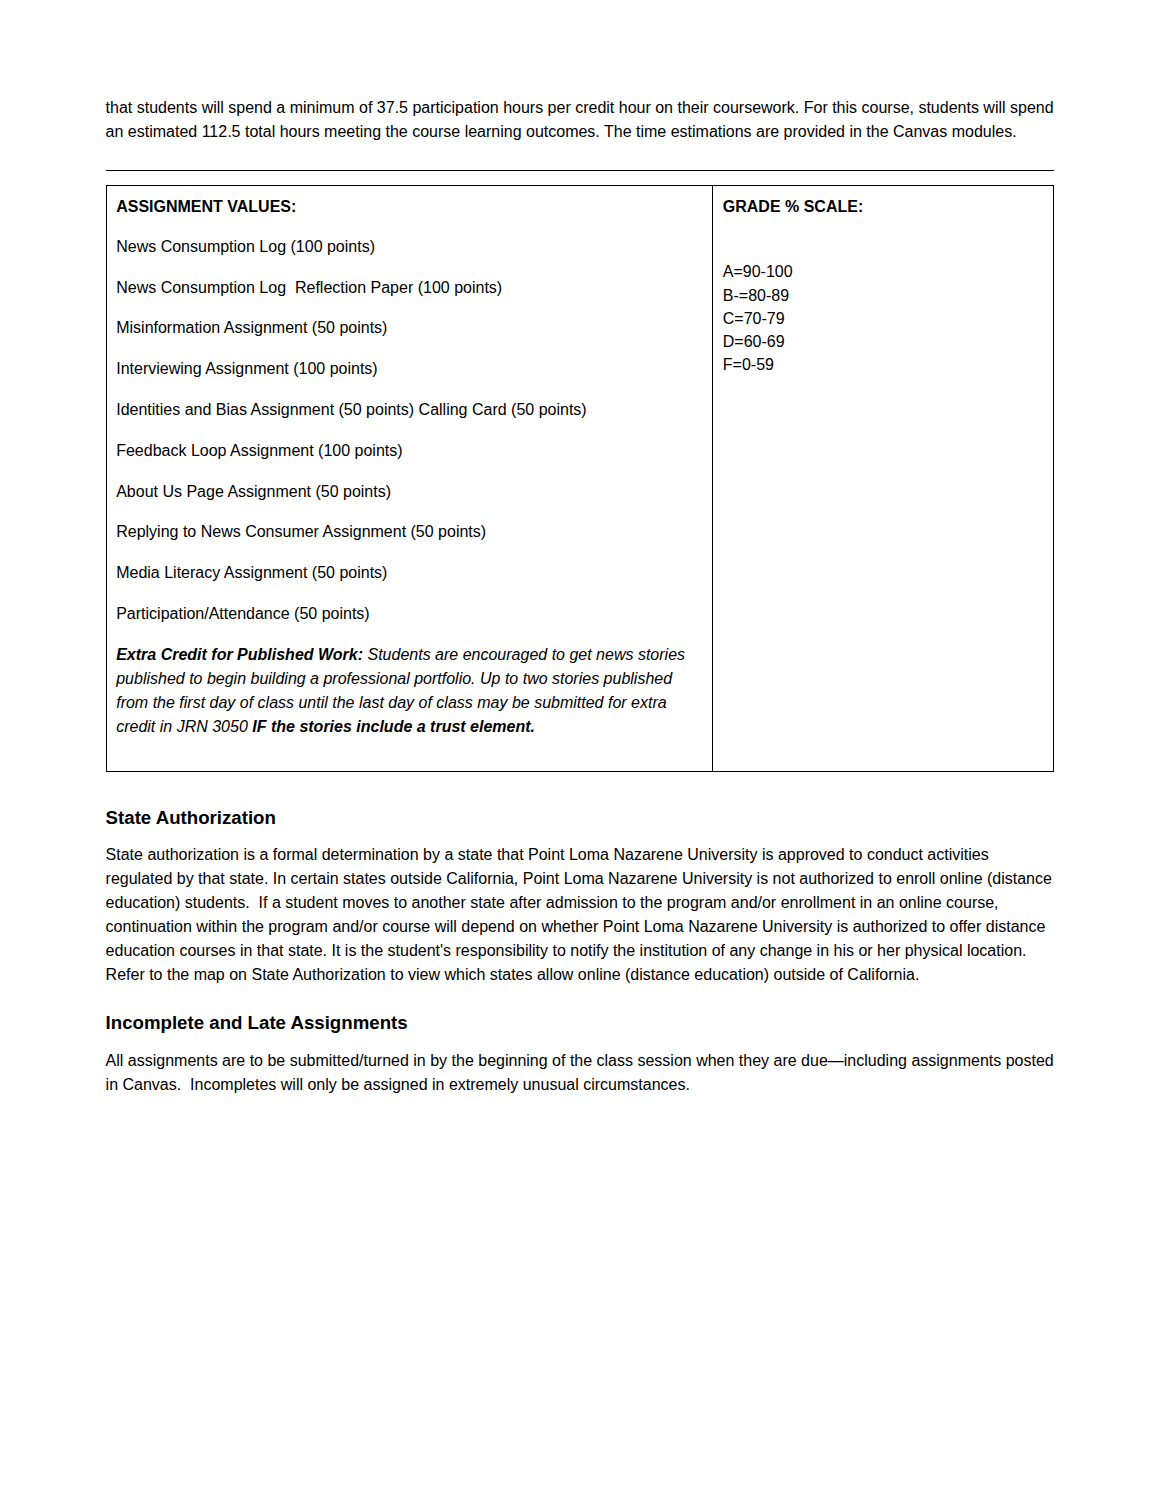that students will spend a minimum of 37.5 participation hours per credit hour on their coursework. For this course, students will spend an estimated 112.5 total hours meeting the course learning outcomes. The time estimations are provided in the Canvas modules.
| ASSIGNMENT VALUES: News Consumption Log (100 points) News Consumption Log Reflection Paper (100 points) Misinformation Assignment (50 points) Interviewing Assignment (100 points) Identities and Bias Assignment (50 points) Calling Card (50 points) Feedback Loop Assignment (100 points) About Us Page Assignment (50 points) Replying to News Consumer Assignment (50 points) Media Literacy Assignment (50 points) Participation/Attendance (50 points) Extra Credit for Published Work: Students are encouraged to get news stories published to begin building a professional portfolio. Up to two stories published from the first day of class until the last day of class may be submitted for extra credit in JRN 3050 IF the stories include a trust element. | GRADE % SCALE: A=90-100 B-=80-89 C=70-79 D=60-69 F=0-59 |
State Authorization
State authorization is a formal determination by a state that Point Loma Nazarene University is approved to conduct activities regulated by that state. In certain states outside California, Point Loma Nazarene University is not authorized to enroll online (distance education) students. If a student moves to another state after admission to the program and/or enrollment in an online course, continuation within the program and/or course will depend on whether Point Loma Nazarene University is authorized to offer distance education courses in that state. It is the student's responsibility to notify the institution of any change in his or her physical location. Refer to the map on State Authorization to view which states allow online (distance education) outside of California.
Incomplete and Late Assignments
All assignments are to be submitted/turned in by the beginning of the class session when they are due—including assignments posted in Canvas. Incompletes will only be assigned in extremely unusual circumstances.